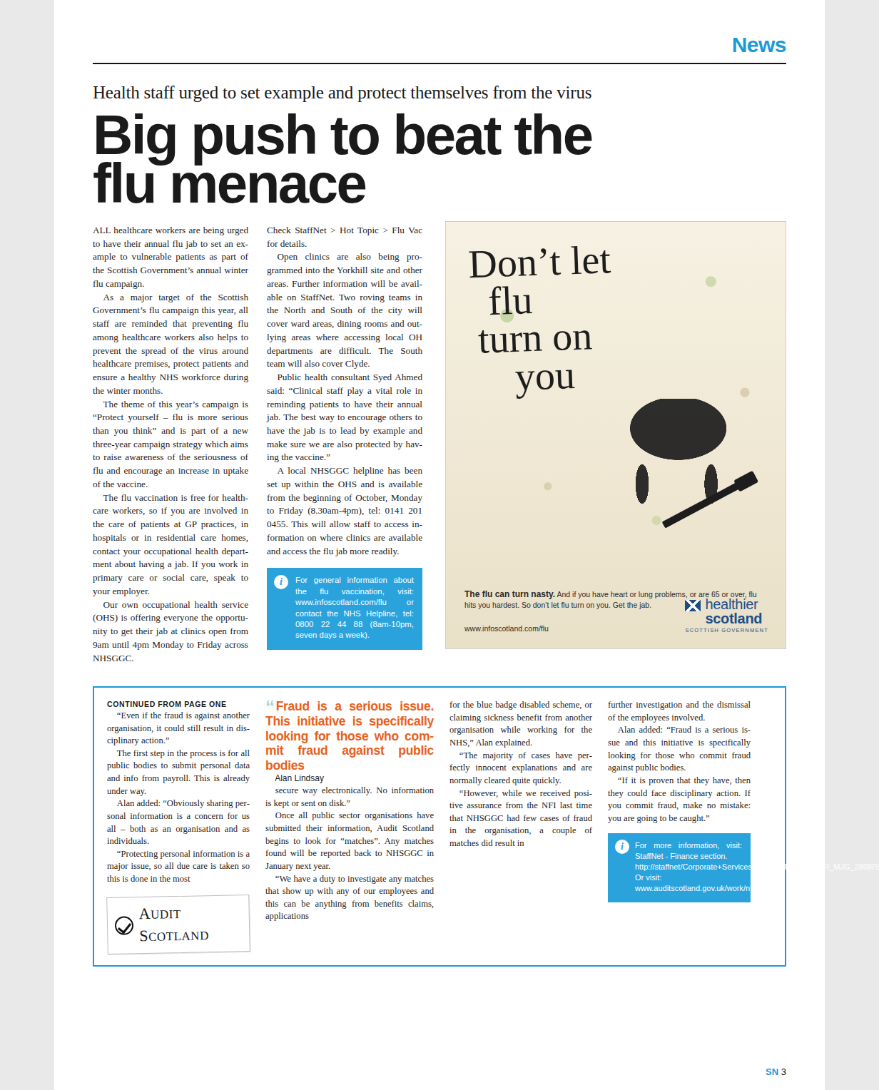News
Health staff urged to set example and protect themselves from the virus
Big push to beat the flu menace
ALL healthcare workers are being urged to have their annual flu jab to set an example to vulnerable patients as part of the Scottish Government’s annual winter flu campaign.
As a major target of the Scottish Government’s flu campaign this year, all staff are reminded that preventing flu among healthcare workers also helps to prevent the spread of the virus around healthcare premises, protect patients and ensure a healthy NHS workforce during the winter months.
The theme of this year’s campaign is “Protect yourself – flu is more serious than you think” and is part of a new three-year campaign strategy which aims to raise awareness of the seriousness of flu and encourage an increase in uptake of the vaccine.
The flu vaccination is free for healthcare workers, so if you are involved in the care of patients at GP practices, in hospitals or in residential care homes, contact your occupational health department about having a jab. If you work in primary care or social care, speak to your employer.
Our own occupational health service (OHS) is offering everyone the opportunity to get their jab at clinics open from 9am until 4pm Monday to Friday across NHSGGC.
Check StaffNet > Hot Topic > Flu Vac for details.
Open clinics are also being programmed into the Yorkhill site and other areas. Further information will be available on StaffNet. Two roving teams in the North and South of the city will cover ward areas, dining rooms and outlying areas where accessing local OH departments are difficult. The South team will also cover Clyde.
Public health consultant Syed Ahmed said: “Clinical staff play a vital role in reminding patients to have their annual jab. The best way to encourage others to have the jab is to lead by example and make sure we are also protected by having the vaccine.”
A local NHSGGC helpline has been set up within the OHS and is available from the beginning of October, Monday to Friday (8.30am-4pm), tel: 0141 201 0455. This will allow staff to access information on where clinics are available and access the flu jab more readily.
i For general information about the flu vaccination, visit: www.infoscotland.com/flu or contact the NHS Helpline, tel: 0800 22 44 88 (8am-10pm, seven days a week).
Don’t let flu turn on you
The flu can turn nasty. And if you have heart or lung problems, or are 65 or over, flu hits you hardest. So don’t let flu turn on you. Get the jab.
www.infoscotland.com/flu
healthier
scotland
SCOTTISH GOVERNMENT
CONTINUED FROM PAGE ONE
“Even if the fraud is against another organisation, it could still result in disciplinary action.”
The first step in the process is for all public bodies to submit personal data and info from payroll. This is already under way.
Alan added: “Obviously sharing personal information is a concern for us all – both as an organisation and as individuals.
“Protecting personal information is a major issue, so all due care is taken so this is done in the most
Audit Scotland
“Fraud is a serious issue. This initiative is specifically looking for those who commit fraud against public bodies
Alan Lindsay
secure way electronically. No information is kept or sent on disk.”
Once all public sector organisations have submitted their information, Audit Scotland begins to look for “matches”. Any matches found will be reported back to NHSGGC in January next year.
“We have a duty to investigate any matches that show up with any of our employees and this can be anything from benefits claims, applications
for the blue badge disabled scheme, or claiming sickness benefit from another organisation while working for the NHS,” Alan explained.
“The majority of cases have perfectly innocent explanations and are normally cleared quite quickly.
“However, while we received positive assurance from the NFI last time that NHSGGC had few cases of fraud in the organisation, a couple of matches did result in
further investigation and the dismissal of the employees involved.
Alan added: “Fraud is a serious issue and this initiative is specifically looking for those who commit fraud against public bodies.
“If it is proven that they have, then they could face disciplinary action. If you commit fraud, make no mistake: you are going to be caught.”
i For more information, visit: StaffNet - Finance section.
http://staffnet/Corporate+Services/Finance/Finance_NFI_MJG_280808.htm
Or visit:
www.auditscotland.gov.uk/work/nfi.php
SN 3